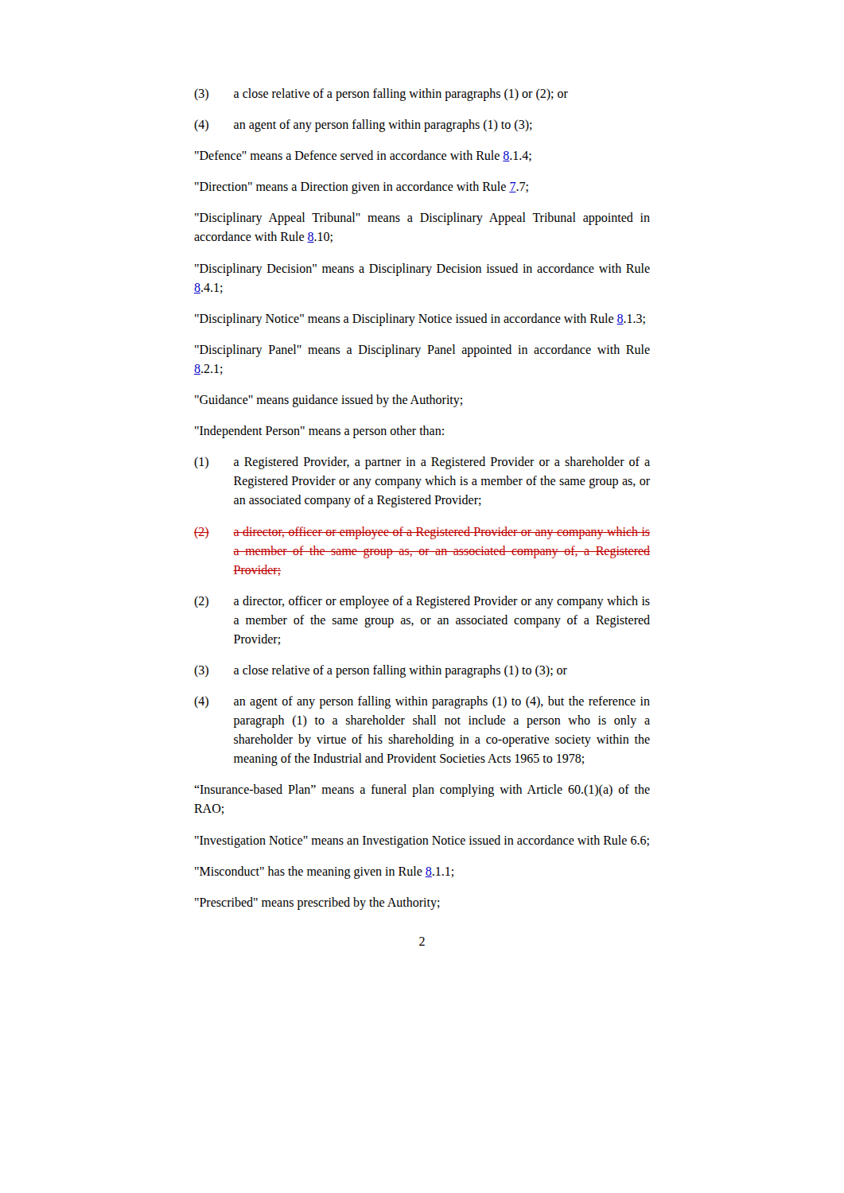(3)
a close relative of a person falling within paragraphs (1) or (2); or
(4)
an agent of any person falling within paragraphs (1) to (3);
"Defence" means a Defence served in accordance with Rule 8.1.4;
"Direction" means a Direction given in accordance with Rule 7.7;
"Disciplinary Appeal Tribunal" means a Disciplinary Appeal Tribunal appointed in accordance with Rule 8.10;
"Disciplinary Decision" means a Disciplinary Decision issued in accordance with Rule 8.4.1;
"Disciplinary Notice" means a Disciplinary Notice issued in accordance with Rule 8.1.3;
"Disciplinary Panel" means a Disciplinary Panel appointed in accordance with Rule 8.2.1;
"Guidance" means guidance issued by the Authority;
"Independent Person" means a person other than:
(1)
a Registered Provider, a partner in a Registered Provider or a shareholder of a Registered Provider or any company which is a member of the same group as, or an associated company of a Registered Provider;
(2)
a director, officer or employee of a Registered Provider or any company which is a member of the same group as, or an associated company of, a Registered Provider;
(2)
a director, officer or employee of a Registered Provider or any company which is a member of the same group as, or an associated company of a Registered Provider;
(3)
a close relative of a person falling within paragraphs (1) to (3); or
(4)
an agent of any person falling within paragraphs (1) to (4), but the reference in paragraph (1) to a shareholder shall not include a person who is only a shareholder by virtue of his shareholding in a co-operative society within the meaning of the Industrial and Provident Societies Acts 1965 to 1978;
“Insurance-based Plan” means a funeral plan complying with Article 60.(1)(a) of the RAO;
"Investigation Notice" means an Investigation Notice issued in accordance with Rule 6.6;
"Misconduct" has the meaning given in Rule 8.1.1;
"Prescribed" means prescribed by the Authority;
2